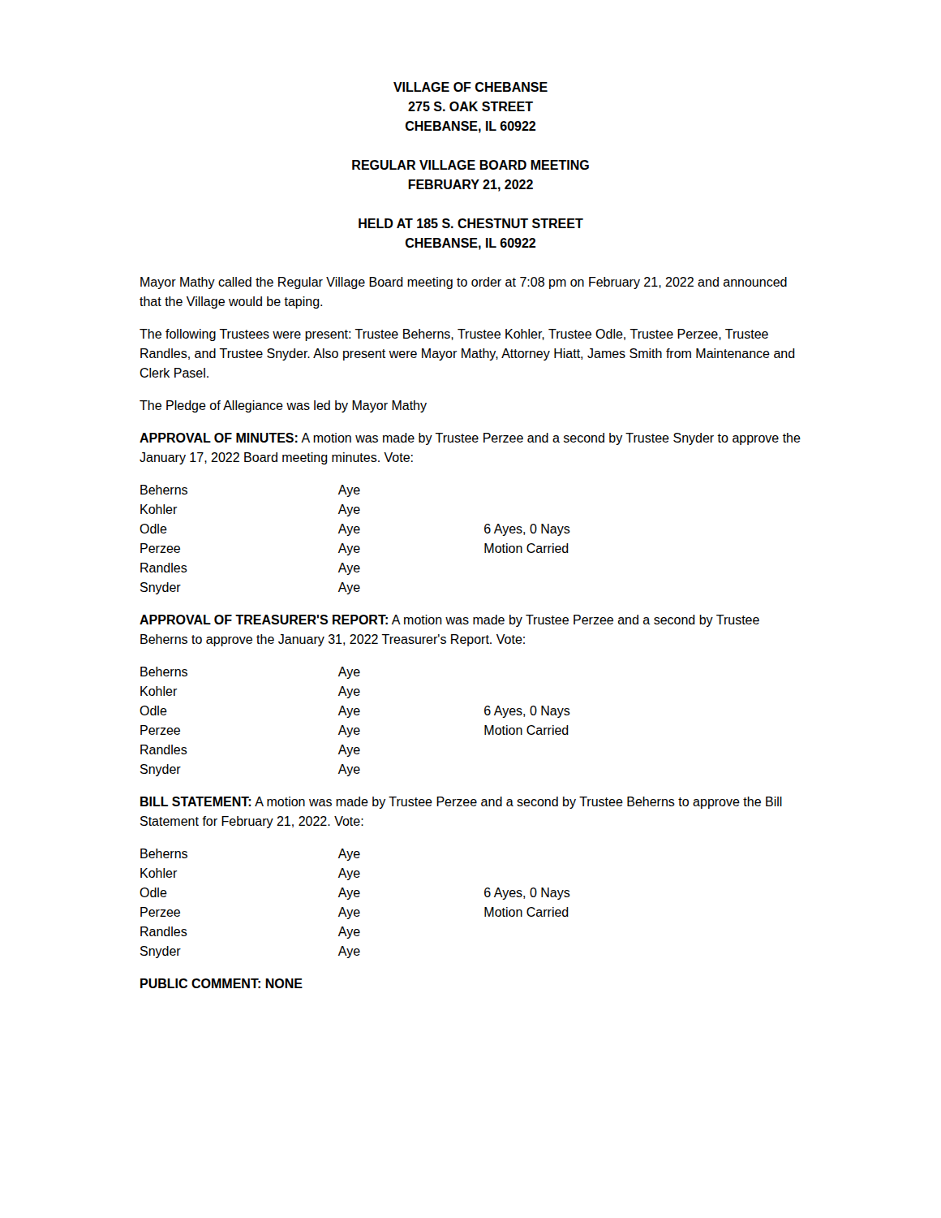VILLAGE OF CHEBANSE
275 S. OAK STREET
CHEBANSE, IL 60922
REGULAR VILLAGE BOARD MEETING
FEBRUARY 21, 2022
HELD AT 185 S. CHESTNUT STREET
CHEBANSE, IL 60922
Mayor Mathy called the Regular Village Board meeting to order at 7:08 pm on February 21, 2022 and announced that the Village would be taping.
The following Trustees were present: Trustee Beherns, Trustee Kohler, Trustee Odle, Trustee Perzee, Trustee Randles, and Trustee Snyder. Also present were Mayor Mathy, Attorney Hiatt, James Smith from Maintenance and Clerk Pasel.
The Pledge of Allegiance was led by Mayor Mathy
APPROVAL OF MINUTES: A motion was made by Trustee Perzee and a second by Trustee Snyder to approve the January 17, 2022 Board meeting minutes. Vote:
| Beherns | Aye | |
| Kohler | Aye | |
| Odle | Aye | 6 Ayes, 0 Nays |
| Perzee | Aye | Motion Carried |
| Randles | Aye | |
| Snyder | Aye | |
APPROVAL OF TREASURER'S REPORT: A motion was made by Trustee Perzee and a second by Trustee Beherns to approve the January 31, 2022 Treasurer's Report. Vote:
| Beherns | Aye | |
| Kohler | Aye | |
| Odle | Aye | 6 Ayes, 0 Nays |
| Perzee | Aye | Motion Carried |
| Randles | Aye | |
| Snyder | Aye | |
BILL STATEMENT: A motion was made by Trustee Perzee and a second by Trustee Beherns to approve the Bill Statement for February 21, 2022. Vote:
| Beherns | Aye | |
| Kohler | Aye | |
| Odle | Aye | 6 Ayes, 0 Nays |
| Perzee | Aye | Motion Carried |
| Randles | Aye | |
| Snyder | Aye | |
PUBLIC COMMENT: NONE